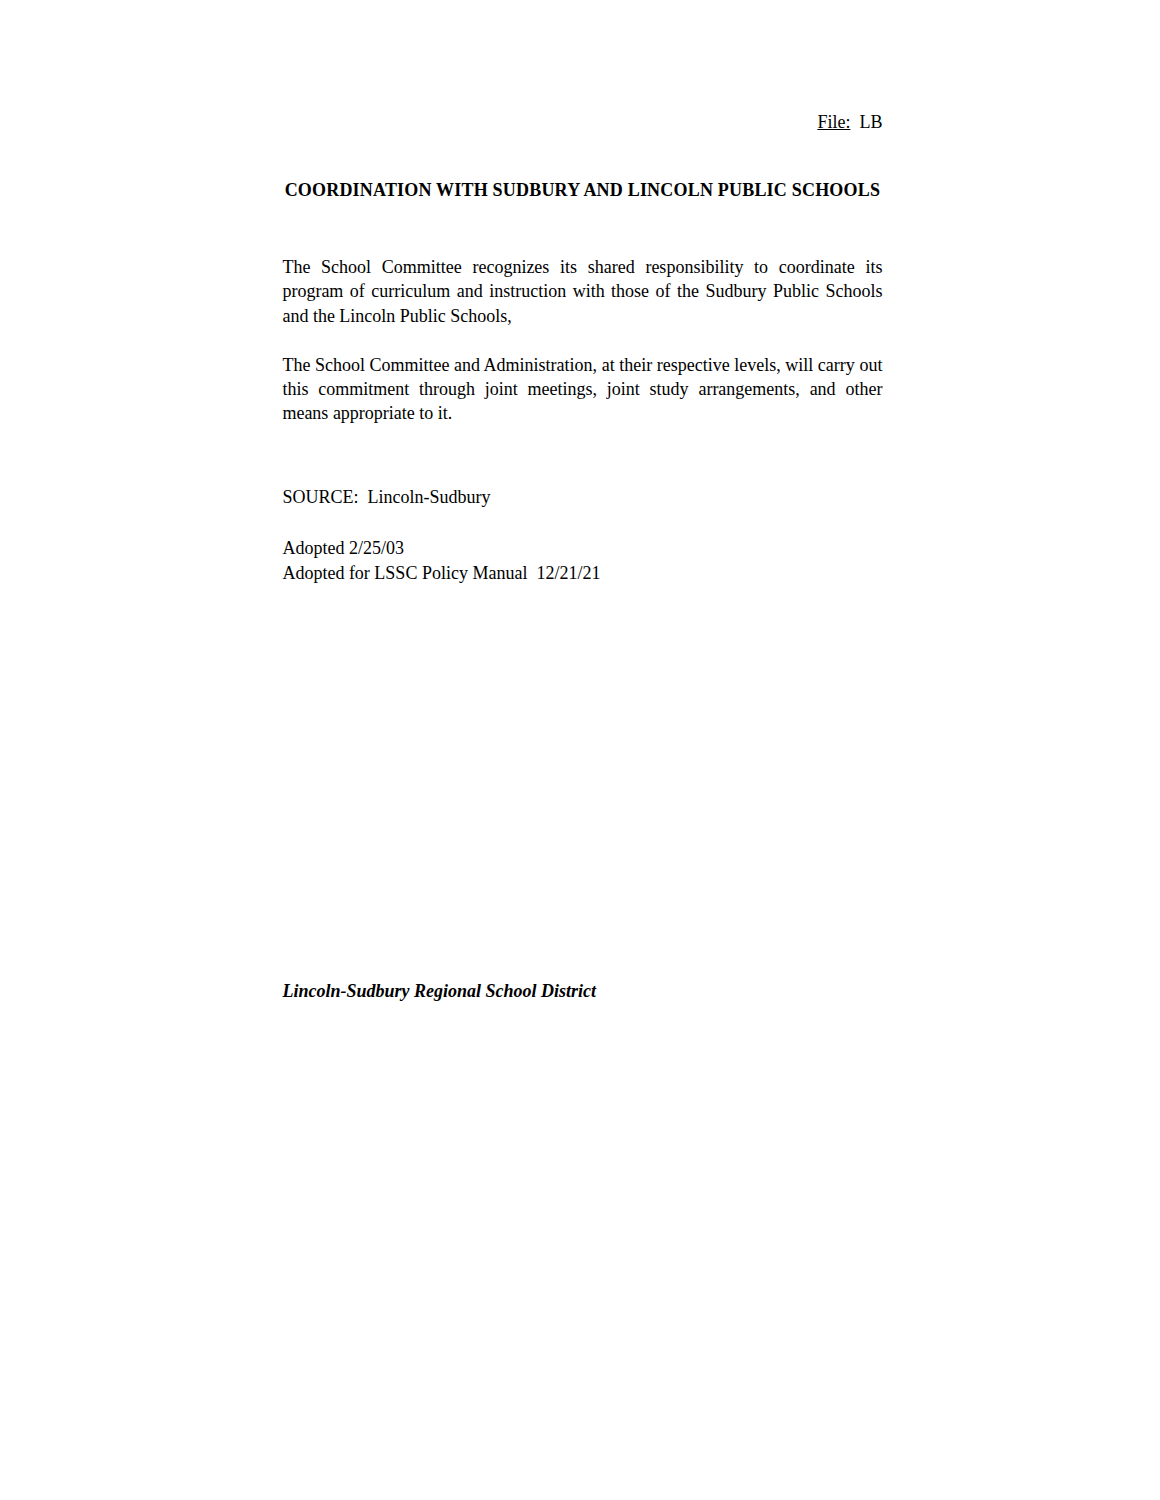File: LB
COORDINATION WITH SUDBURY AND LINCOLN PUBLIC SCHOOLS
The School Committee recognizes its shared responsibility to coordinate its program of curriculum and instruction with those of the Sudbury Public Schools and the Lincoln Public Schools,
The School Committee and Administration, at their respective levels, will carry out this commitment through joint meetings, joint study arrangements, and other means appropriate to it.
SOURCE: Lincoln-Sudbury
Adopted 2/25/03
Adopted for LSSC Policy Manual 12/21/21
Lincoln-Sudbury Regional School District